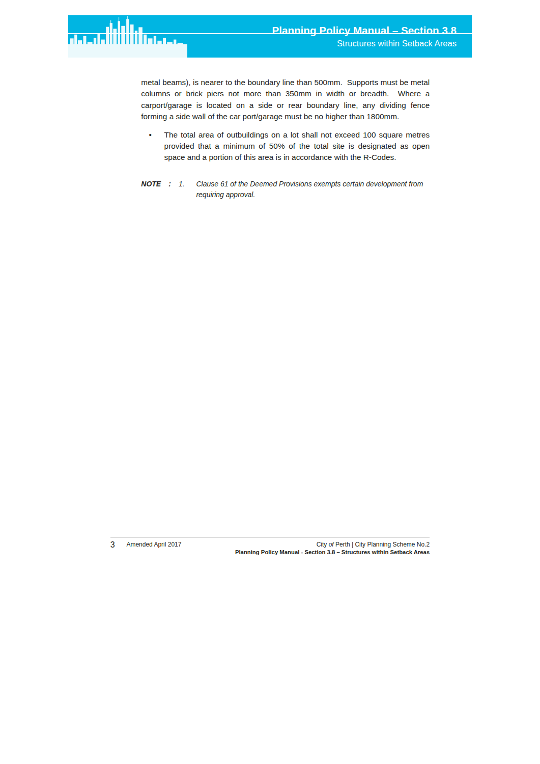Planning Policy Manual – Section 3.8
Structures within Setback Areas
metal beams), is nearer to the boundary line than 500mm. Supports must be metal columns or brick piers not more than 350mm in width or breadth. Where a carport/garage is located on a side or rear boundary line, any dividing fence forming a side wall of the car port/garage must be no higher than 1800mm.
The total area of outbuildings on a lot shall not exceed 100 square metres provided that a minimum of 50% of the total site is designated as open space and a portion of this area is in accordance with the R-Codes.
NOTE: 1. Clause 61 of the Deemed Provisions exempts certain development from requiring approval.
3
Amended April 2017
City of Perth | City Planning Scheme No.2
Planning Policy Manual - Section 3.8 – Structures within Setback Areas